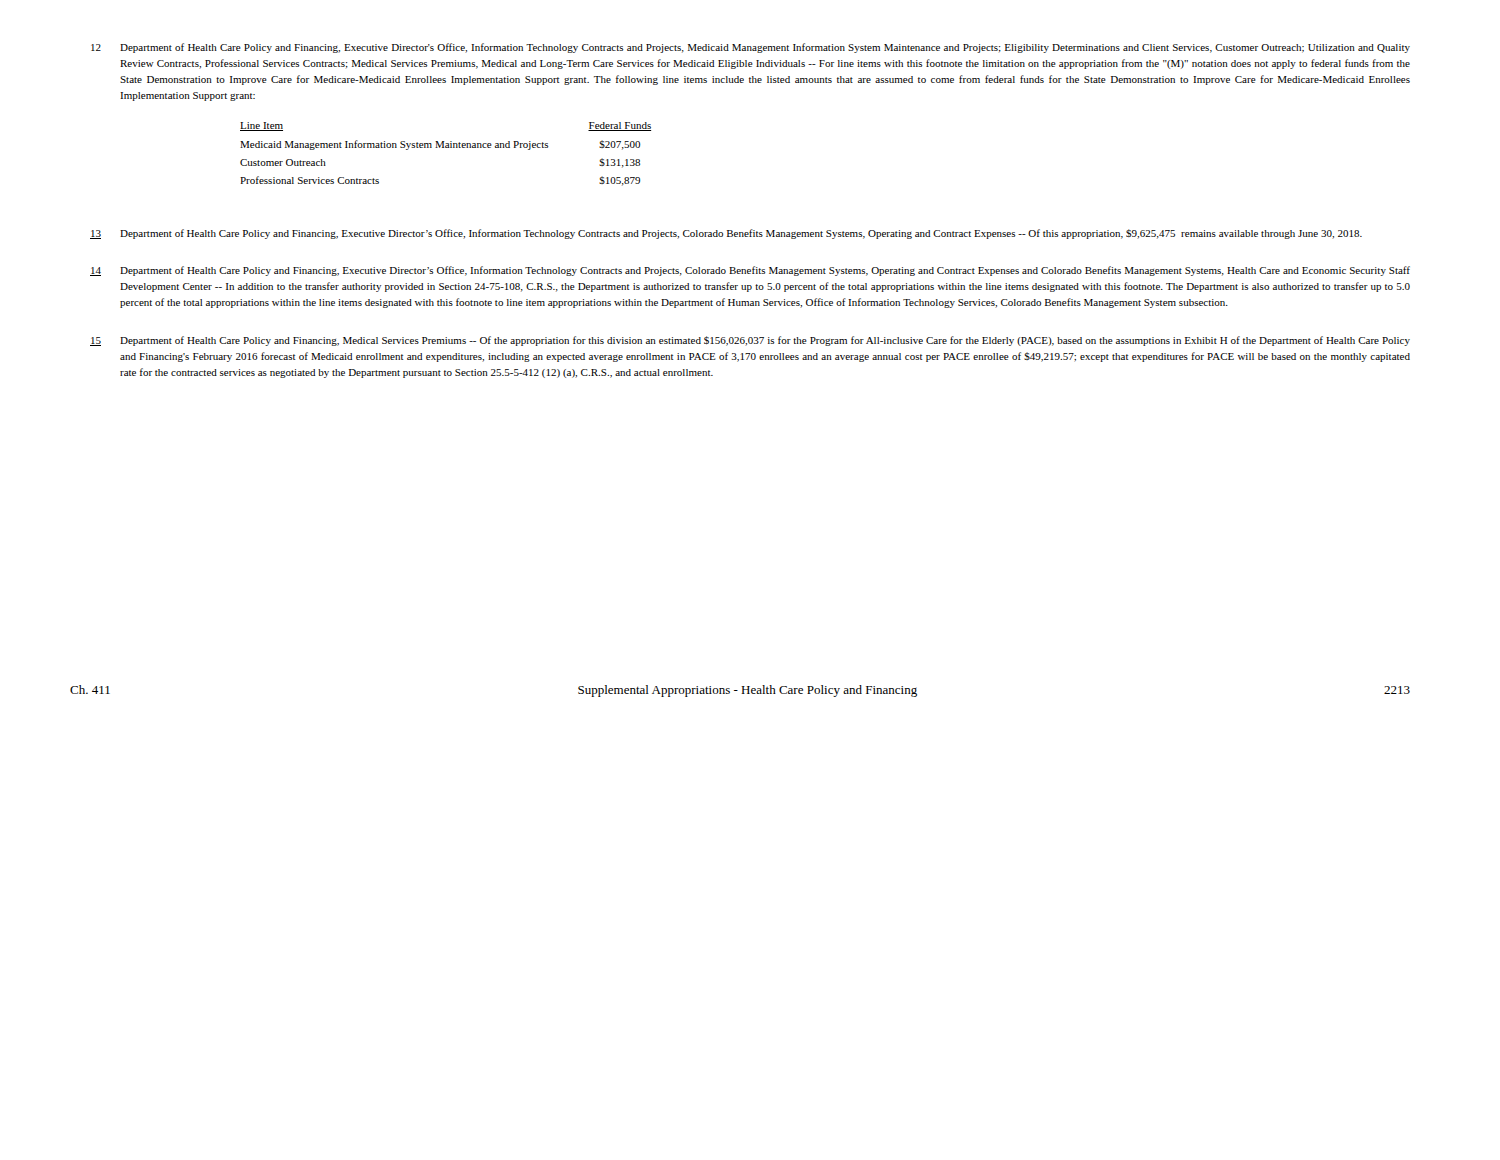12
Department of Health Care Policy and Financing, Executive Director's Office, Information Technology Contracts and Projects, Medicaid Management Information System Maintenance and Projects; Eligibility Determinations and Client Services, Customer Outreach; Utilization and Quality Review Contracts, Professional Services Contracts; Medical Services Premiums, Medical and Long-Term Care Services for Medicaid Eligible Individuals -- For line items with this footnote the limitation on the appropriation from the "(M)" notation does not apply to federal funds from the State Demonstration to Improve Care for Medicare-Medicaid Enrollees Implementation Support grant. The following line items include the listed amounts that are assumed to come from federal funds for the State Demonstration to Improve Care for Medicare-Medicaid Enrollees Implementation Support grant:
| Line Item | Federal Funds |
| --- | --- |
| Medicaid Management Information System Maintenance and Projects | $207,500 |
| Customer Outreach | $131,138 |
| Professional Services Contracts | $105,879 |
13
Department of Health Care Policy and Financing, Executive Director’s Office, Information Technology Contracts and Projects, Colorado Benefits Management Systems, Operating and Contract Expenses -- Of this appropriation, $9,625,475 remains available through June 30, 2018.
14
Department of Health Care Policy and Financing, Executive Director’s Office, Information Technology Contracts and Projects, Colorado Benefits Management Systems, Operating and Contract Expenses and Colorado Benefits Management Systems, Health Care and Economic Security Staff Development Center -- In addition to the transfer authority provided in Section 24-75-108, C.R.S., the Department is authorized to transfer up to 5.0 percent of the total appropriations within the line items designated with this footnote. The Department is also authorized to transfer up to 5.0 percent of the total appropriations within the line items designated with this footnote to line item appropriations within the Department of Human Services, Office of Information Technology Services, Colorado Benefits Management System subsection.
15
Department of Health Care Policy and Financing, Medical Services Premiums -- Of the appropriation for this division an estimated $156,026,037 is for the Program for All-inclusive Care for the Elderly (PACE), based on the assumptions in Exhibit H of the Department of Health Care Policy and Financing's February 2016 forecast of Medicaid enrollment and expenditures, including an expected average enrollment in PACE of 3,170 enrollees and an average annual cost per PACE enrollee of $49,219.57; except that expenditures for PACE will be based on the monthly capitated rate for the contracted services as negotiated by the Department pursuant to Section 25.5-5-412 (12) (a), C.R.S., and actual enrollment.
Ch. 411
Supplemental Appropriations - Health Care Policy and Financing
2213